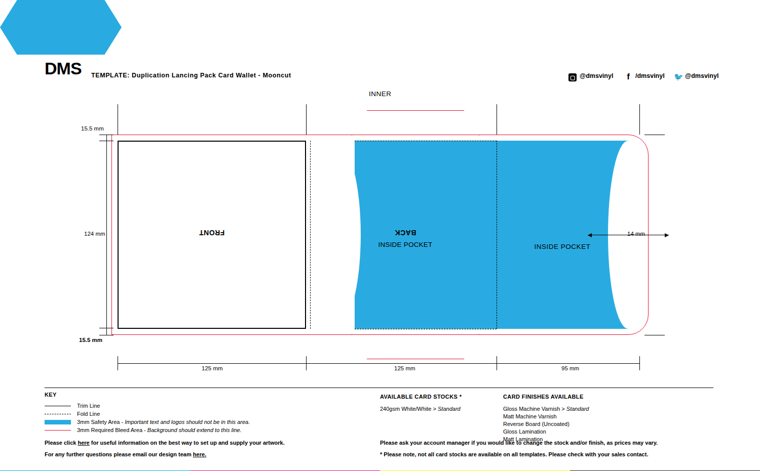DMS
TEMPLATE: Duplication Lancing Pack Card Wallet - Mooncut
▢@dmsvinyl
f/dmsvinyl
🐦@dmsvinyl
INNER
FRONT
BACK
INSIDE POCKET
INSIDE POCKET
15.5 mm
124 mm
15.5 mm
125 mm
125 mm
95 mm
14 mm
KEY
Trim Line
Fold Line
3mm Safety Area - Important text and logos should not be in this area.
3mm Required Bleed Area - Background should extend to this line.
AVAILABLE CARD STOCKS *
240gsm White/White > Standard
CARD FINISHES AVAILABLE
Gloss Machine Varnish > Standard
Matt Machine Varnish
Reverse Board (Uncoated)
Gloss Lamination
Matt Lamination
Please click here for useful information on the best way to set up and supply your artwork.
For any further questions please email our design team here.
Please ask your account manager if you would like to change the stock and/or finish, as prices may vary.
* Please note, not all card stocks are available on all templates. Please check with your sales contact.